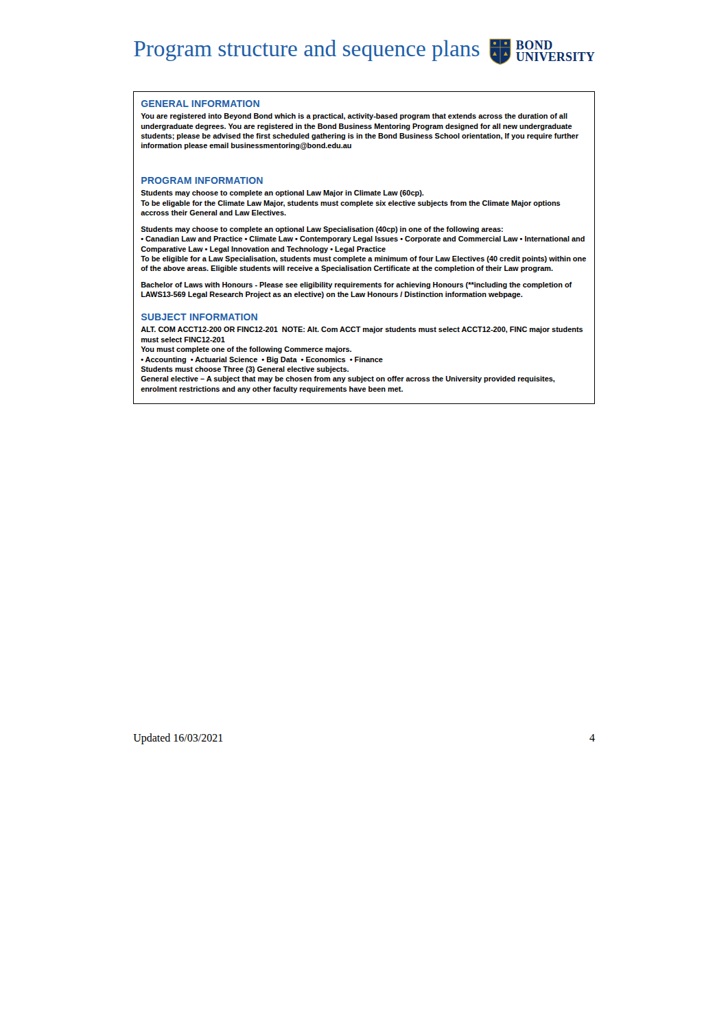Program structure and sequence plans
BOND UNIVERSITY
GENERAL INFORMATION
You are registered into Beyond Bond which is a practical, activity-based program that extends across the duration of all undergraduate degrees. You are registered in the Bond Business Mentoring Program designed for all new undergraduate students; please be advised the first scheduled gathering is in the Bond Business School orientation, If you require further information please email businessmentoring@bond.edu.au
PROGRAM INFORMATION
Students may choose to complete an optional Law Major in Climate Law (60cp).
To be eligable for the Climate Law Major, students must complete six elective subjects from the Climate Major options accross their General and Law Electives.
Students may choose to complete an optional Law Specialisation (40cp) in one of the following areas:
• Canadian Law and Practice • Climate Law • Contemporary Legal Issues • Corporate and Commercial Law • International and Comparative Law • Legal Innovation and Technology • Legal Practice
To be eligible for a Law Specialisation, students must complete a minimum of four Law Electives (40 credit points) within one of the above areas. Eligible students will receive a Specialisation Certificate at the completion of their Law program.
Bachelor of Laws with Honours - Please see eligibility requirements for achieving Honours (**including the completion of LAWS13-569 Legal Research Project as an elective) on the Law Honours / Distinction information webpage.
SUBJECT INFORMATION
ALT. COM ACCT12-200 OR FINC12-201 NOTE: Alt. Com ACCT major students must select ACCT12-200, FINC major students must select FINC12-201
You must complete one of the following Commerce majors.
• Accounting • Actuarial Science • Big Data • Economics • Finance
Students must choose Three (3) General elective subjects.
General elective – A subject that may be chosen from any subject on offer across the University provided requisites, enrolment restrictions and any other faculty requirements have been met.
Updated 16/03/2021
4